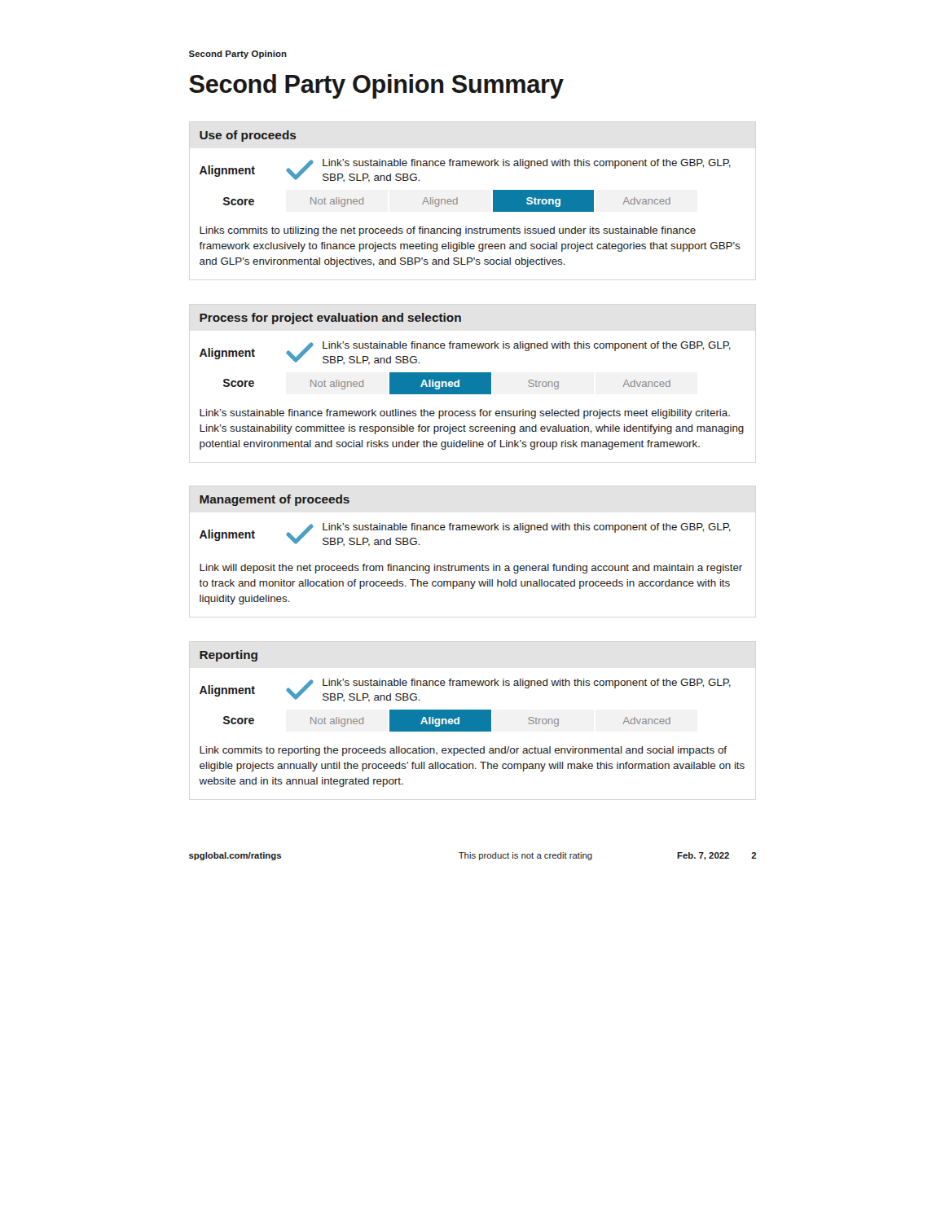Second Party Opinion
Second Party Opinion Summary
Use of proceeds
Alignment
Link’s sustainable finance framework is aligned with this component of the GBP, GLP, SBP, SLP, and SBG.
Score
Not aligned Aligned Strong Advanced
Links commits to utilizing the net proceeds of financing instruments issued under its sustainable finance framework exclusively to finance projects meeting eligible green and social project categories that support GBP's and GLP's environmental objectives, and SBP's and SLP's social objectives.
Process for project evaluation and selection
Alignment
Link’s sustainable finance framework is aligned with this component of the GBP, GLP, SBP, SLP, and SBG.
Score
Not aligned Aligned Strong Advanced
Link’s sustainable finance framework outlines the process for ensuring selected projects meet eligibility criteria. Link’s sustainability committee is responsible for project screening and evaluation, while identifying and managing potential environmental and social risks under the guideline of Link’s group risk management framework.
Management of proceeds
Alignment
Link’s sustainable finance framework is aligned with this component of the GBP, GLP, SBP, SLP, and SBG.
Link will deposit the net proceeds from financing instruments in a general funding account and maintain a register to track and monitor allocation of proceeds. The company will hold unallocated proceeds in accordance with its liquidity guidelines.
Reporting
Alignment
Link’s sustainable finance framework is aligned with this component of the GBP, GLP, SBP, SLP, and SBG.
Score
Not aligned Aligned Strong Advanced
Link commits to reporting the proceeds allocation, expected and/or actual environmental and social impacts of eligible projects annually until the proceeds’ full allocation. The company will make this information available on its website and in its annual integrated report.
spglobal.com/ratings
This product is not a credit rating
Feb. 7, 20222